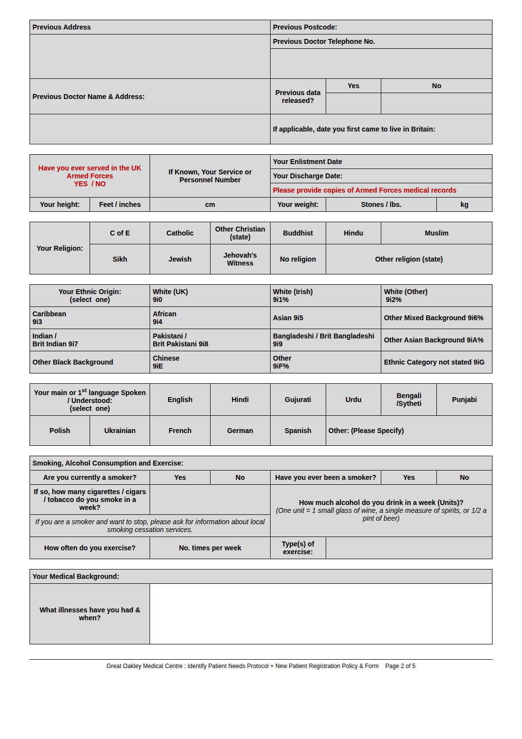| Previous Address | Previous Postcode: |
| | Previous Doctor Telephone No. |
| Previous Doctor Name & Address: | Previous data released? | Yes | No |
| | If applicable, date you first came to live in Britain: |
| Have you ever served in the UK Armed Forces YES / NO | If Known, Your Service or Personnel Number | Your Enlistment Date |
| Your Discharge Date: |
| Please provide copies of Armed Forces medical records |
| Your height: | Feet / inches | cm | Your weight: | Stones / lbs. | kg |
| Your Religion: | C of E | Catholic | Other Christian (state) | Buddhist | Hindu | Muslim |
| Sikh | Jewish | Jehovah's Witness | No religion | Other religion (state) |
| Your Ethnic Origin: (select one) | White (UK) 9i0 | White (Irish) 9i1% | White (Other) 9i2% |
| Caribbean 9i3 | African 9i4 | Asian 9i5 | Other Mixed Background 9i6% |
| Indian / Brit Indian 9i7 | Pakistani / Brit Pakistani 9i8 | Bangladeshi / Brit Bangladeshi 9i9 | Other Asian Background 9iA% |
| Other Black Background | Chinese 9iE | Other 9iF% | Ethnic Category not stated 9iG |
| Your main or 1 st language Spoken / Understood: (select one) | English | Hindi | Gujurati | Urdu | Bengali /Sytheti | Punjabi |
| Polish | Ukrainian | French | German | Spanish | Other: (Please Specify) |
| Smoking, Alcohol Consumption and Exercise: |
| Are you currently a smoker? | Yes | No | Have you ever been a smoker? | Yes | No |
| If so, how many cigarettes / cigars / tobacco do you smoke in a week? | | How much alcohol do you drink in a week (Units)? (One unit = 1 small glass of wine, a single measure of spirits, or 1/2 a pint of beer) |
| If you are a smoker and want to stop, please ask for information about local smoking cessation services. |
| How often do you exercise? | No. times per week | Type(s) of exercise: | |
| Your Medical Background: |
| What illnesses have you had & when? | |
Great Oakley Medical Centre : Identify Patient Needs Protocol + New Patient Registration Policy & Form Page 2 of 5